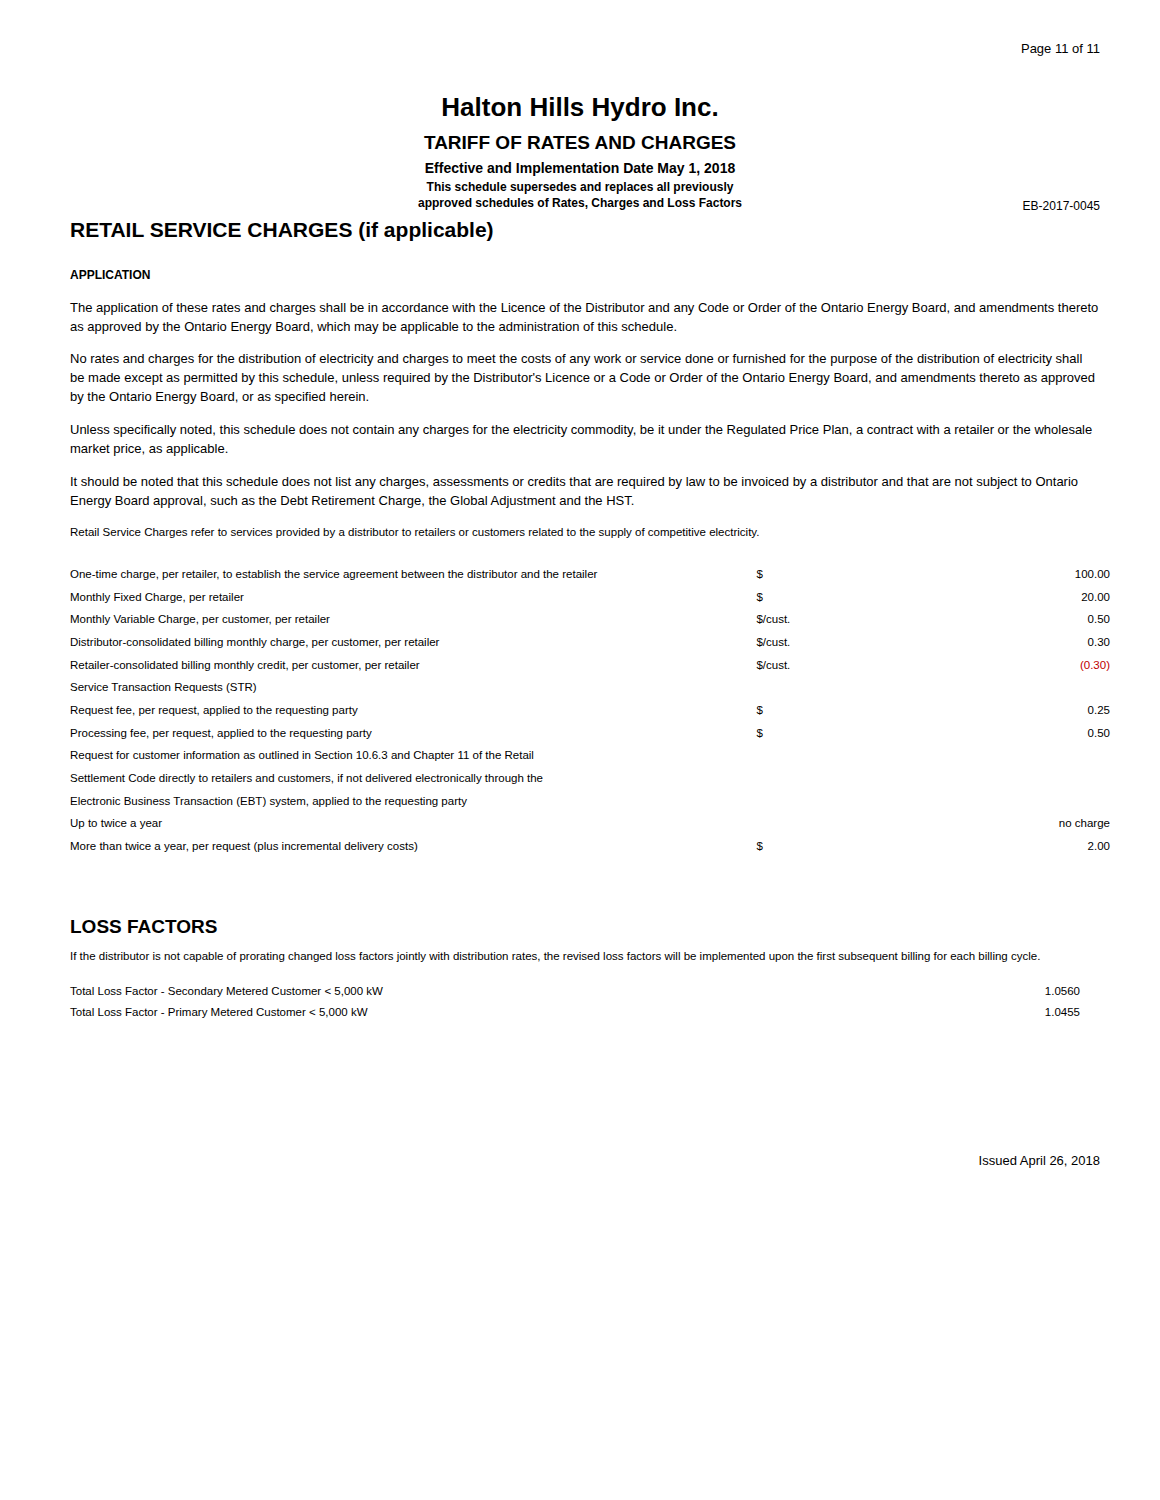Page 11 of 11
Halton Hills Hydro Inc.
TARIFF OF RATES AND CHARGES
Effective and Implementation Date May 1, 2018
This schedule supersedes and replaces all previously
approved schedules of Rates, Charges and Loss Factors
EB-2017-0045
RETAIL SERVICE CHARGES (if applicable)
APPLICATION
The application of these rates and charges shall be in accordance with the Licence of the Distributor and any Code or Order of the Ontario Energy Board, and amendments thereto as approved by the Ontario Energy Board, which may be applicable to the administration of this schedule.
No rates and charges for the distribution of electricity and charges to meet the costs of any work or service done or furnished for the purpose of the distribution of electricity shall be made except as permitted by this schedule, unless required by the Distributor's Licence or a Code or Order of the Ontario Energy Board, and amendments thereto as approved by the Ontario Energy Board, or as specified herein.
Unless specifically noted, this schedule does not contain any charges for the electricity commodity, be it under the Regulated Price Plan, a contract with a retailer or the wholesale market price, as applicable.
It should be noted that this schedule does not list any charges, assessments or credits that are required by law to be invoiced by a distributor and that are not subject to Ontario Energy Board approval, such as the Debt Retirement Charge, the Global Adjustment and the HST.
Retail Service Charges refer to services provided by a distributor to retailers or customers related to the supply of competitive electricity.
| One-time charge, per retailer, to establish the service agreement between the distributor and the retailer | $ | 100.00 |
| Monthly Fixed Charge, per retailer | $ | 20.00 |
| Monthly Variable Charge, per customer, per retailer | $/cust. | 0.50 |
| Distributor-consolidated billing monthly charge, per customer, per retailer | $/cust. | 0.30 |
| Retailer-consolidated billing monthly credit, per customer, per retailer | $/cust. | (0.30) |
| Service Transaction Requests (STR) | | |
| Request fee, per request, applied to the requesting party | $ | 0.25 |
| Processing fee, per request, applied to the requesting party | $ | 0.50 |
| Request for customer information as outlined in Section 10.6.3 and Chapter 11 of the Retail | | |
| Settlement Code directly to retailers and customers, if not delivered electronically through the | | |
| Electronic Business Transaction (EBT) system, applied to the requesting party | | |
| Up to twice a year | | no charge |
| More than twice a year, per request (plus incremental delivery costs) | $ | 2.00 |
LOSS FACTORS
If the distributor is not capable of prorating changed loss factors jointly with distribution rates, the revised loss factors will be implemented upon the first subsequent billing for each billing cycle.
| Total Loss Factor - Secondary Metered Customer < 5,000 kW | 1.0560 |
| Total Loss Factor - Primary Metered Customer < 5,000 kW | 1.0455 |
Issued April 26, 2018